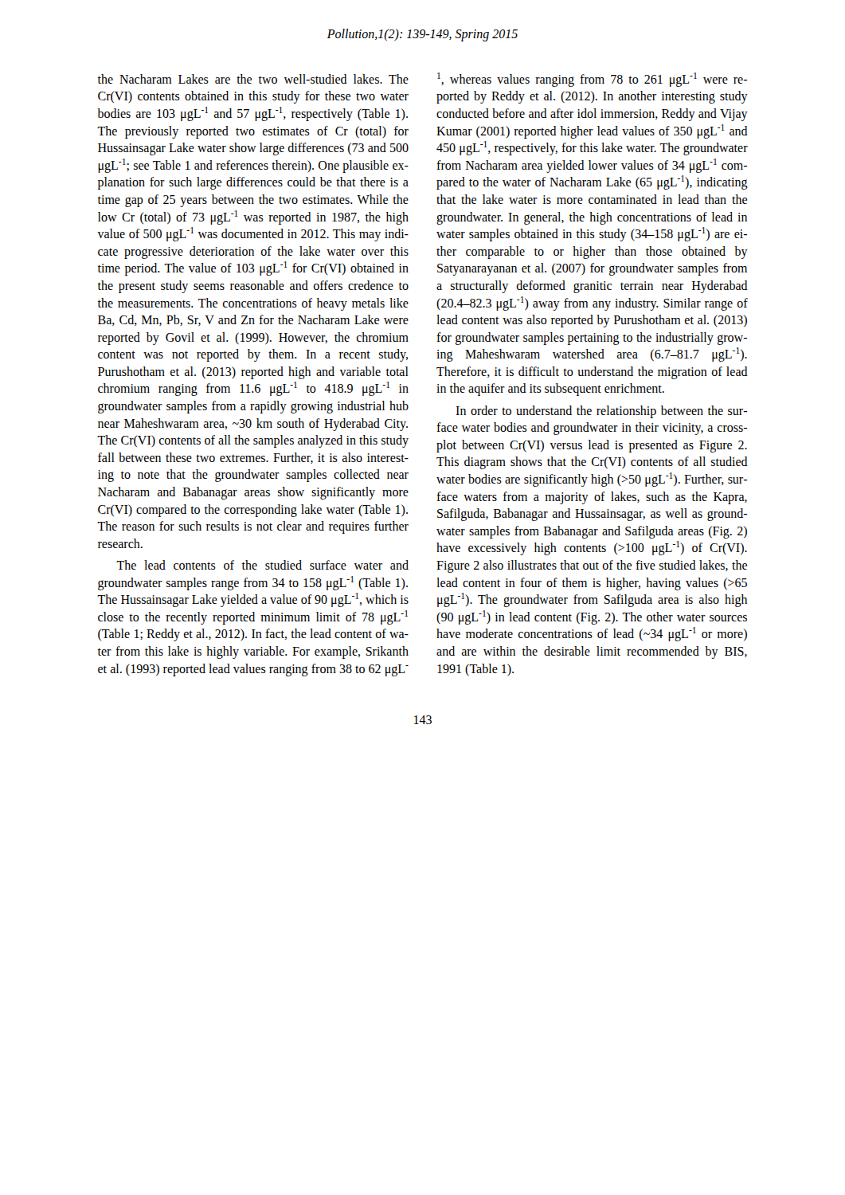Pollution,1(2): 139-149, Spring 2015
the Nacharam Lakes are the two well-studied lakes. The Cr(VI) contents obtained in this study for these two water bodies are 103 μgL-1 and 57 μgL-1, respectively (Table 1). The previously reported two estimates of Cr (total) for Hussainsagar Lake water show large differences (73 and 500 μgL-1; see Table 1 and references therein). One plausible explanation for such large differences could be that there is a time gap of 25 years between the two estimates. While the low Cr (total) of 73 μgL-1 was reported in 1987, the high value of 500 μgL-1 was documented in 2012. This may indicate progressive deterioration of the lake water over this time period. The value of 103 μgL-1 for Cr(VI) obtained in the present study seems reasonable and offers credence to the measurements. The concentrations of heavy metals like Ba, Cd, Mn, Pb, Sr, V and Zn for the Nacharam Lake were reported by Govil et al. (1999). However, the chromium content was not reported by them. In a recent study, Purushotham et al. (2013) reported high and variable total chromium ranging from 11.6 μgL-1 to 418.9 μgL-1 in groundwater samples from a rapidly growing industrial hub near Maheshwaram area, ~30 km south of Hyderabad City. The Cr(VI) contents of all the samples analyzed in this study fall between these two extremes. Further, it is also interesting to note that the groundwater samples collected near Nacharam and Babanagar areas show significantly more Cr(VI) compared to the corresponding lake water (Table 1). The reason for such results is not clear and requires further research.
The lead contents of the studied surface water and groundwater samples range from 34 to 158 μgL-1 (Table 1). The Hussainsagar Lake yielded a value of 90 μgL-1, which is close to the recently reported minimum limit of 78 μgL-1 (Table 1; Reddy et al., 2012). In fact, the lead content of water from this lake is highly variable. For example, Srikanth et al. (1993) reported lead values ranging from 38 to 62 μgL-1, whereas values ranging from 78 to 261 μgL-1 were reported by Reddy et al. (2012). In another interesting study conducted before and after idol immersion, Reddy and Vijay Kumar (2001) reported higher lead values of 350 μgL-1 and 450 μgL-1, respectively, for this lake water. The groundwater from Nacharam area yielded lower values of 34 μgL-1 compared to the water of Nacharam Lake (65 μgL-1), indicating that the lake water is more contaminated in lead than the groundwater. In general, the high concentrations of lead in water samples obtained in this study (34–158 μgL-1) are either comparable to or higher than those obtained by Satyanarayanan et al. (2007) for groundwater samples from a structurally deformed granitic terrain near Hyderabad (20.4–82.3 μgL-1) away from any industry. Similar range of lead content was also reported by Purushotham et al. (2013) for groundwater samples pertaining to the industrially growing Maheshwaram watershed area (6.7–81.7 μgL-1). Therefore, it is difficult to understand the migration of lead in the aquifer and its subsequent enrichment.
In order to understand the relationship between the surface water bodies and groundwater in their vicinity, a cross-plot between Cr(VI) versus lead is presented as Figure 2. This diagram shows that the Cr(VI) contents of all studied water bodies are significantly high (>50 μgL-1). Further, surface waters from a majority of lakes, such as the Kapra, Safilguda, Babanagar and Hussainsagar, as well as groundwater samples from Babanagar and Safilguda areas (Fig. 2) have excessively high contents (>100 μgL-1) of Cr(VI). Figure 2 also illustrates that out of the five studied lakes, the lead content in four of them is higher, having values (>65 μgL-1). The groundwater from Safilguda area is also high (90 μgL-1) in lead content (Fig. 2). The other water sources have moderate concentrations of lead (~34 μgL-1 or more) and are within the desirable limit recommended by BIS, 1991 (Table 1).
143